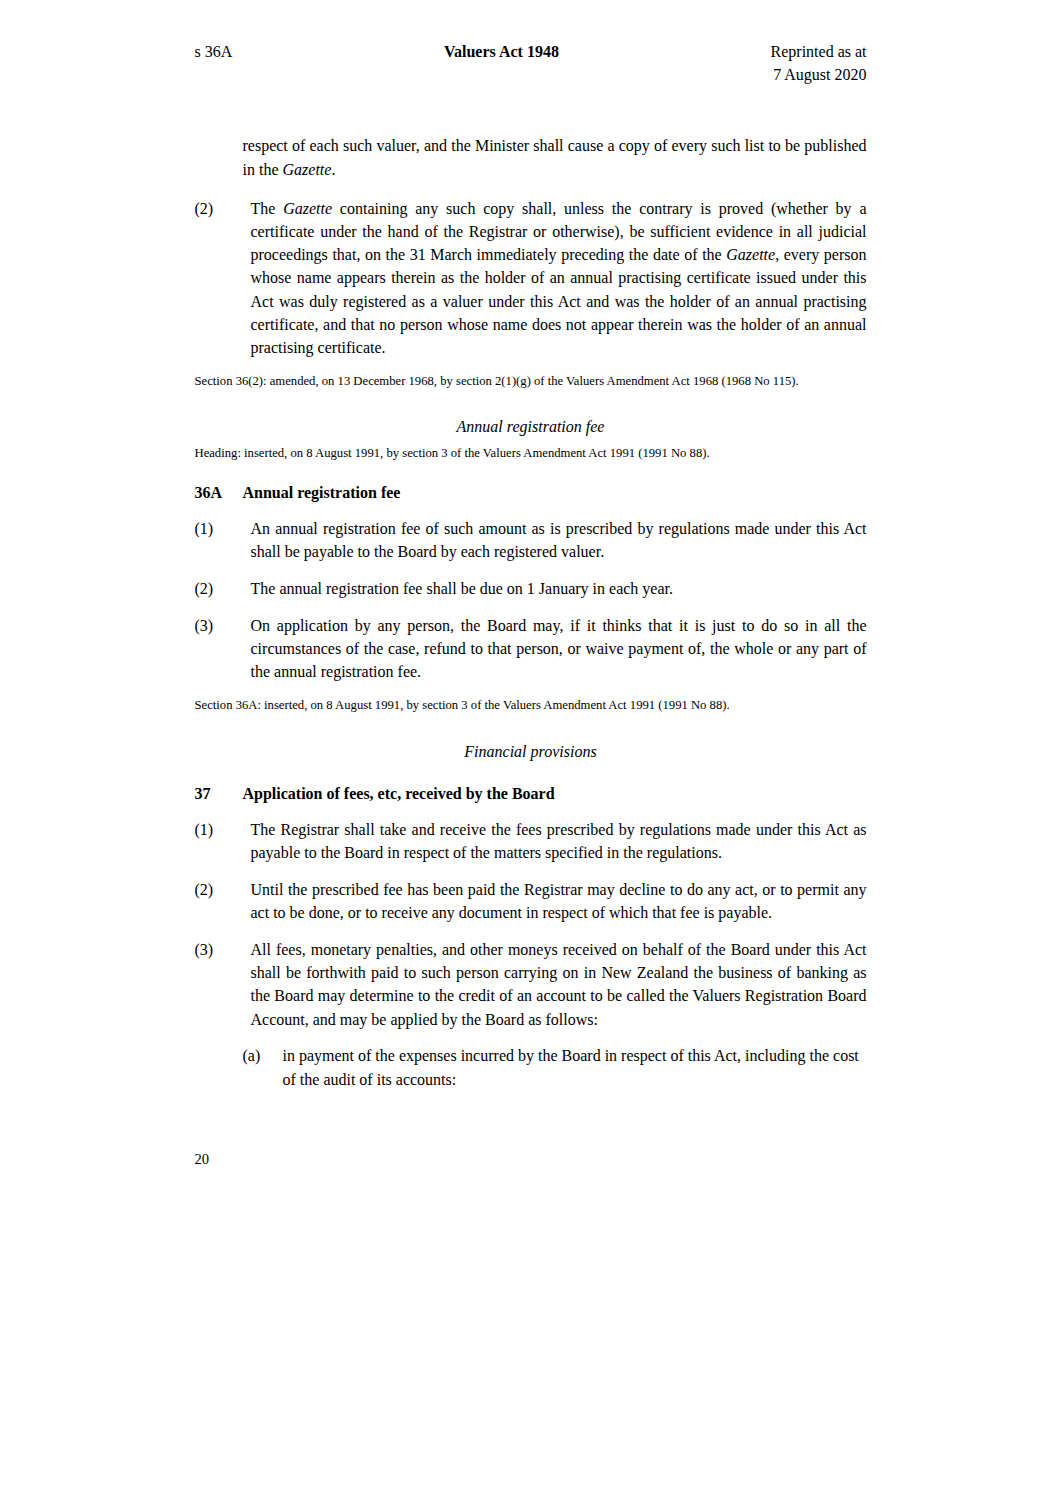s 36A
Valuers Act 1948
Reprinted as at
7 August 2020
respect of each such valuer, and the Minister shall cause a copy of every such list to be published in the Gazette.
(2)
The Gazette containing any such copy shall, unless the contrary is proved (whether by a certificate under the hand of the Registrar or otherwise), be sufficient evidence in all judicial proceedings that, on the 31 March immediately preceding the date of the Gazette, every person whose name appears therein as the holder of an annual practising certificate issued under this Act was duly registered as a valuer under this Act and was the holder of an annual practising certificate, and that no person whose name does not appear therein was the holder of an annual practising certificate.
Section 36(2): amended, on 13 December 1968, by section 2(1)(g) of the Valuers Amendment Act 1968 (1968 No 115).
Annual registration fee
Heading: inserted, on 8 August 1991, by section 3 of the Valuers Amendment Act 1991 (1991 No 88).
36A
Annual registration fee
(1)
An annual registration fee of such amount as is prescribed by regulations made under this Act shall be payable to the Board by each registered valuer.
(2)
The annual registration fee shall be due on 1 January in each year.
(3)
On application by any person, the Board may, if it thinks that it is just to do so in all the circumstances of the case, refund to that person, or waive payment of, the whole or any part of the annual registration fee.
Section 36A: inserted, on 8 August 1991, by section 3 of the Valuers Amendment Act 1991 (1991 No 88).
Financial provisions
37
Application of fees, etc, received by the Board
(1)
The Registrar shall take and receive the fees prescribed by regulations made under this Act as payable to the Board in respect of the matters specified in the regulations.
(2)
Until the prescribed fee has been paid the Registrar may decline to do any act, or to permit any act to be done, or to receive any document in respect of which that fee is payable.
(3)
All fees, monetary penalties, and other moneys received on behalf of the Board under this Act shall be forthwith paid to such person carrying on in New Zealand the business of banking as the Board may determine to the credit of an account to be called the Valuers Registration Board Account, and may be applied by the Board as follows:
(a)
in payment of the expenses incurred by the Board in respect of this Act, including the cost of the audit of its accounts:
20